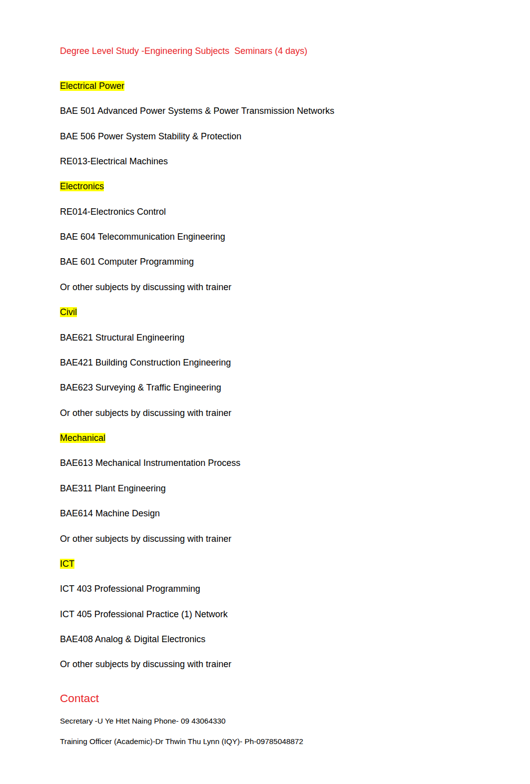Degree Level Study -Engineering Subjects Seminars (4 days)
Electrical Power
BAE 501 Advanced Power Systems & Power Transmission Networks
BAE 506 Power System Stability & Protection
RE013-Electrical Machines
Electronics
RE014-Electronics Control
BAE 604 Telecommunication Engineering
BAE 601 Computer Programming
Or other subjects by discussing with trainer
Civil
BAE621 Structural Engineering
BAE421 Building Construction Engineering
BAE623 Surveying & Traffic Engineering
Or other subjects by discussing with trainer
Mechanical
BAE613 Mechanical Instrumentation Process
BAE311 Plant Engineering
BAE614 Machine Design
Or other subjects by discussing with trainer
ICT
ICT 403 Professional Programming
ICT 405 Professional Practice (1) Network
BAE408 Analog & Digital Electronics
Or other subjects by discussing with trainer
Contact
Secretary -U Ye Htet Naing Phone- 09 43064330
Training Officer (Academic)-Dr Thwin Thu Lynn (IQY)- Ph-09785048872